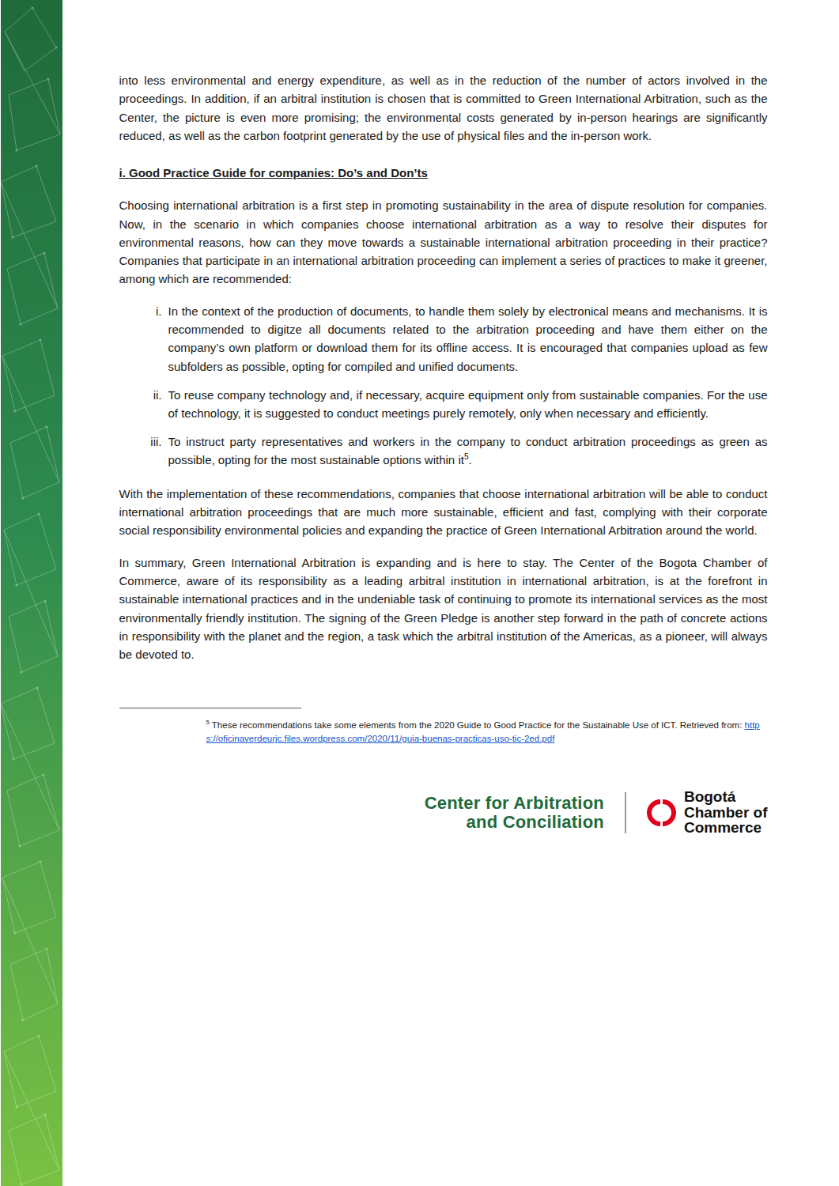into less environmental and energy expenditure, as well as in the reduction of the number of actors involved in the proceedings. In addition, if an arbitral institution is chosen that is committed to Green International Arbitration, such as the Center, the picture is even more promising; the environmental costs generated by in-person hearings are significantly reduced, as well as the carbon footprint generated by the use of physical files and the in-person work.
i. Good Practice Guide for companies: Do’s and Don’ts
Choosing international arbitration is a first step in promoting sustainability in the area of dispute resolution for companies. Now, in the scenario in which companies choose international arbitration as a way to resolve their disputes for environmental reasons, how can they move towards a sustainable international arbitration proceeding in their practice? Companies that participate in an international arbitration proceeding can implement a series of practices to make it greener, among which are recommended:
In the context of the production of documents, to handle them solely by electronical means and mechanisms. It is recommended to digitze all documents related to the arbitration proceeding and have them either on the company’s own platform or download them for its offline access. It is encouraged that companies upload as few subfolders as possible, opting for compiled and unified documents.
To reuse company technology and, if necessary, acquire equipment only from sustainable companies. For the use of technology, it is suggested to conduct meetings purely remotely, only when necessary and efficiently.
To instruct party representatives and workers in the company to conduct arbitration proceedings as green as possible, opting for the most sustainable options within it5.
With the implementation of these recommendations, companies that choose international arbitration will be able to conduct international arbitration proceedings that are much more sustainable, efficient and fast, complying with their corporate social responsibility environmental policies and expanding the practice of Green International Arbitration around the world.
In summary, Green International Arbitration is expanding and is here to stay. The Center of the Bogota Chamber of Commerce, aware of its responsibility as a leading arbitral institution in international arbitration, is at the forefront in sustainable international practices and in the undeniable task of continuing to promote its international services as the most environmentally friendly institution. The signing of the Green Pledge is another step forward in the path of concrete actions in responsibility with the planet and the region, a task which the arbitral institution of the Americas, as a pioneer, will always be devoted to.
5 These recommendations take some elements from the 2020 Guide to Good Practice for the Sustainable Use of ICT. Retrieved from: https://oficinaverdeurjc.files.wordpress.com/2020/11/guia-buenas-practicas-uso-tic-2ed.pdf
Center for Arbitration
and Conciliation
Bogotá
Chamber of
Commerce